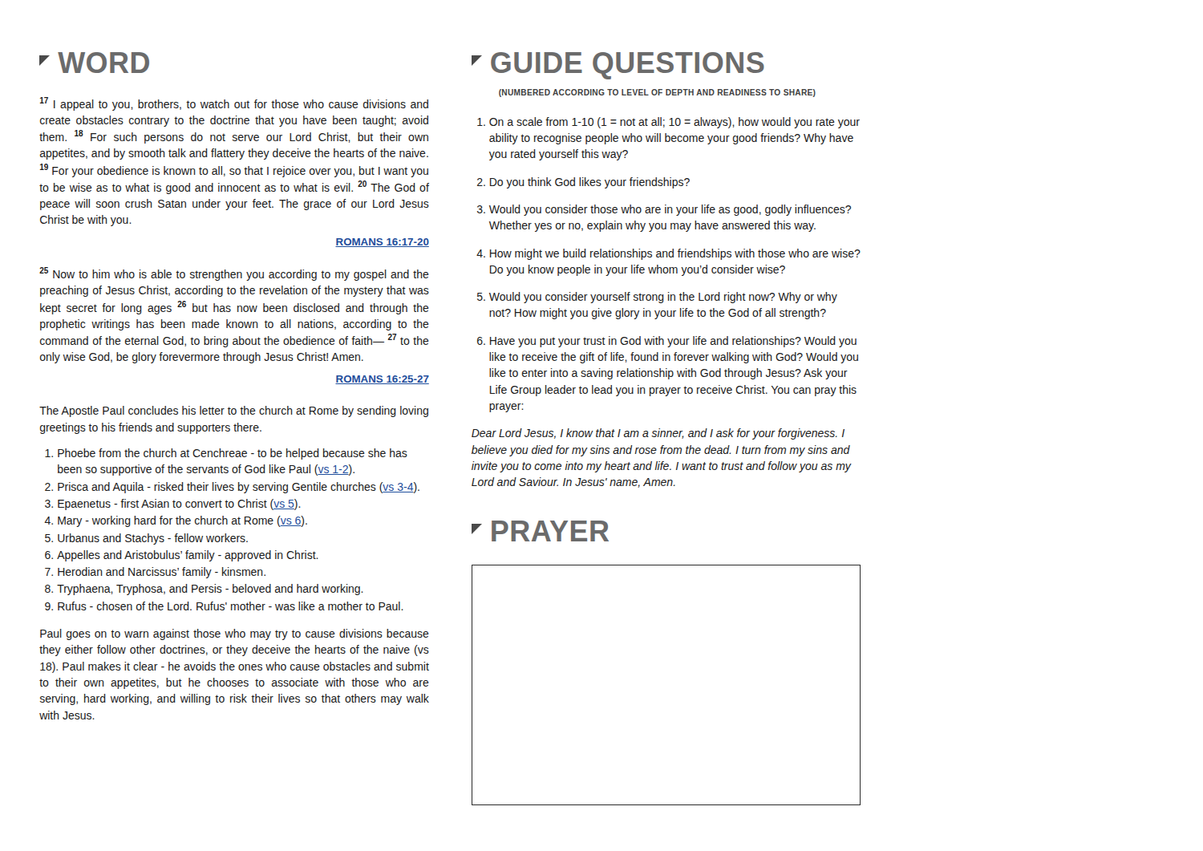WORD
17 I appeal to you, brothers, to watch out for those who cause divisions and create obstacles contrary to the doctrine that you have been taught; avoid them. 18 For such persons do not serve our Lord Christ, but their own appetites, and by smooth talk and flattery they deceive the hearts of the naive. 19 For your obedience is known to all, so that I rejoice over you, but I want you to be wise as to what is good and innocent as to what is evil. 20 The God of peace will soon crush Satan under your feet. The grace of our Lord Jesus Christ be with you.
ROMANS 16:17-20
25 Now to him who is able to strengthen you according to my gospel and the preaching of Jesus Christ, according to the revelation of the mystery that was kept secret for long ages 26 but has now been disclosed and through the prophetic writings has been made known to all nations, according to the command of the eternal God, to bring about the obedience of faith— 27 to the only wise God, be glory forevermore through Jesus Christ! Amen.
ROMANS 16:25-27
The Apostle Paul concludes his letter to the church at Rome by sending loving greetings to his friends and supporters there.
Phoebe from the church at Cenchreae - to be helped because she has been so supportive of the servants of God like Paul (vs 1-2).
Prisca and Aquila - risked their lives by serving Gentile churches (vs 3-4).
Epaenetus - first Asian to convert to Christ (vs 5).
Mary - working hard for the church at Rome (vs 6).
Urbanus and Stachys - fellow workers.
Appelles and Aristobulus’ family - approved in Christ.
Herodian and Narcissus’ family - kinsmen.
Tryphaena, Tryphosa, and Persis - beloved and hard working.
Rufus - chosen of the Lord. Rufus' mother - was like a mother to Paul.
Paul goes on to warn against those who may try to cause divisions because they either follow other doctrines, or they deceive the hearts of the naive (vs 18). Paul makes it clear - he avoids the ones who cause obstacles and submit to their own appetites, but he chooses to associate with those who are serving, hard working, and willing to risk their lives so that others may walk with Jesus.
GUIDE QUESTIONS
(Numbered according to level of depth and readiness to share)
On a scale from 1-10 (1 = not at all; 10 = always), how would you rate your ability to recognise people who will become your good friends? Why have you rated yourself this way?
Do you think God likes your friendships?
Would you consider those who are in your life as good, godly influences? Whether yes or no, explain why you may have answered this way.
How might we build relationships and friendships with those who are wise? Do you know people in your life whom you’d consider wise?
Would you consider yourself strong in the Lord right now? Why or why not? How might you give glory in your life to the God of all strength?
Have you put your trust in God with your life and relationships? Would you like to receive the gift of life, found in forever walking with God? Would you like to enter into a saving relationship with God through Jesus? Ask your Life Group leader to lead you in prayer to receive Christ. You can pray this prayer:
Dear Lord Jesus, I know that I am a sinner, and I ask for your forgiveness. I believe you died for my sins and rose from the dead. I turn from my sins and invite you to come into my heart and life. I want to trust and follow you as my Lord and Saviour. In Jesus' name, Amen.
PRAYER